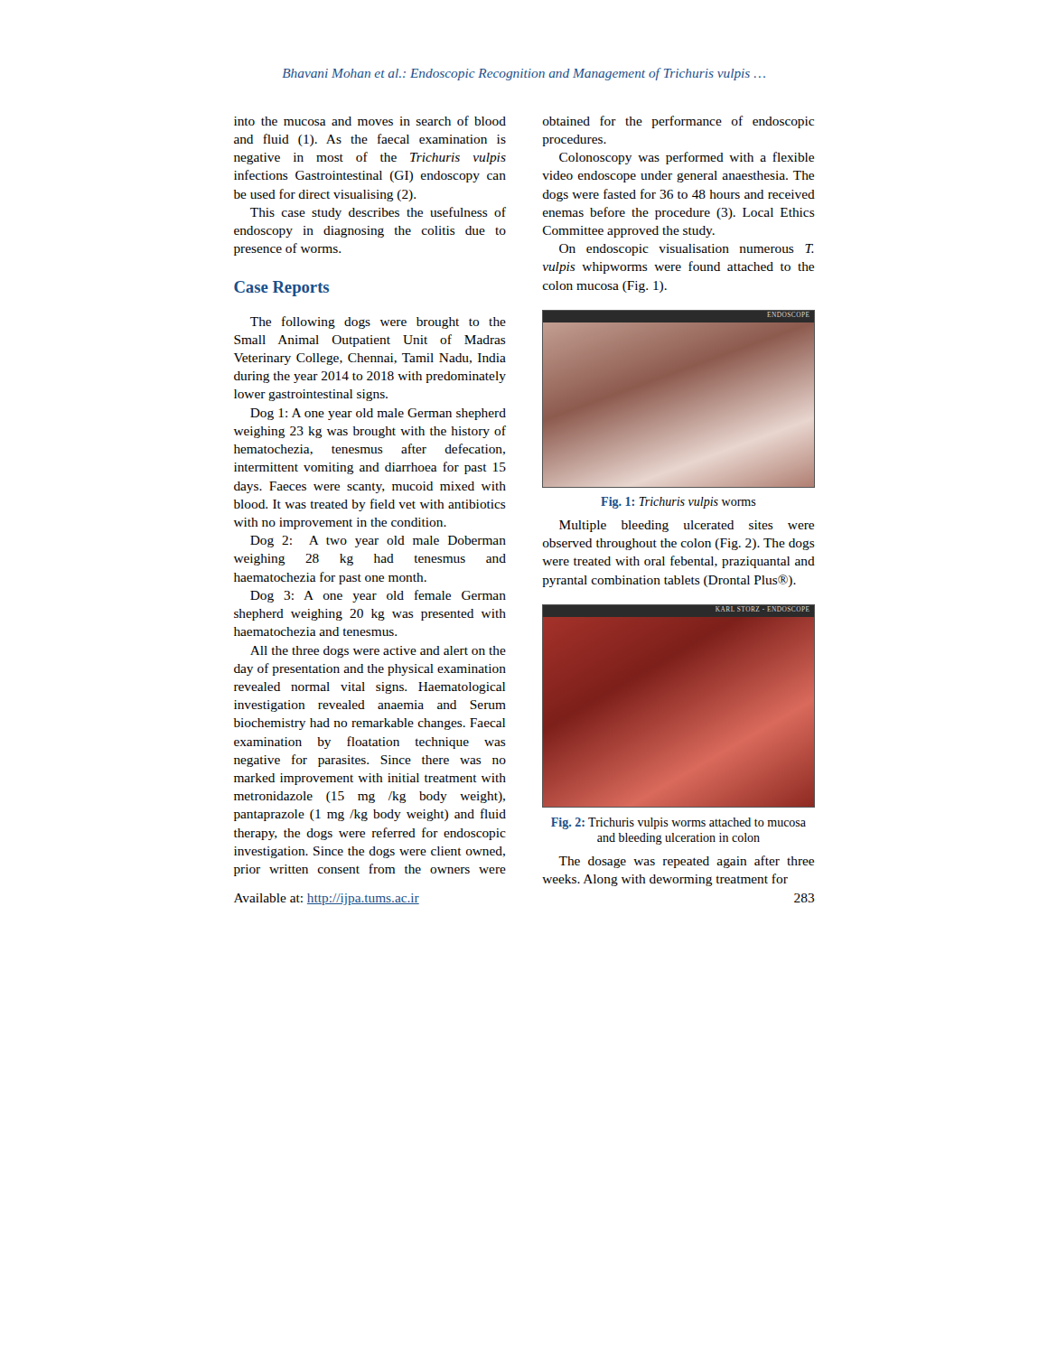Bhavani Mohan et al.: Endoscopic Recognition and Management of Trichuris vulpis …
into the mucosa and moves in search of blood and fluid (1). As the faecal examination is negative in most of the Trichuris vulpis infections Gastrointestinal (GI) endoscopy can be used for direct visualising (2).
This case study describes the usefulness of endoscopy in diagnosing the colitis due to presence of worms.
Case Reports
The following dogs were brought to the Small Animal Outpatient Unit of Madras Veterinary College, Chennai, Tamil Nadu, India during the year 2014 to 2018 with predominately lower gastrointestinal signs.
Dog 1: A one year old male German shepherd weighing 23 kg was brought with the history of hematochezia, tenesmus after defecation, intermittent vomiting and diarrhoea for past 15 days. Faeces were scanty, mucoid mixed with blood. It was treated by field vet with antibiotics with no improvement in the condition.
Dog 2: A two year old male Doberman weighing 28 kg had tenesmus and haematochezia for past one month.
Dog 3: A one year old female German shepherd weighing 20 kg was presented with haematochezia and tenesmus.
All the three dogs were active and alert on the day of presentation and the physical examination revealed normal vital signs. Haematological investigation revealed anaemia and Serum biochemistry had no remarkable changes. Faecal examination by floatation technique was negative for parasites. Since there was no marked improvement with initial treatment with metronidazole (15 mg /kg body weight), pantaprazole (1 mg /kg body weight) and fluid therapy, the dogs were referred for endoscopic investigation. Since the dogs were client owned, prior written consent from the owners were obtained for the performance of endoscopic procedures.
Colonoscopy was performed with a flexible video endoscope under general anaesthesia. The dogs were fasted for 36 to 48 hours and received enemas before the procedure (3). Local Ethics Committee approved the study.
On endoscopic visualisation numerous T. vulpis whipworms were found attached to the colon mucosa (Fig. 1).
ENDOSCOPE
Fig. 1: Trichuris vulpis worms
Multiple bleeding ulcerated sites were observed throughout the colon (Fig. 2). The dogs were treated with oral febental, praziquantal and pyrantal combination tablets (Drontal Plus®).
KARL STORZ - ENDOSCOPE
Fig. 2: Trichuris vulpis worms attached to mucosa and bleeding ulceration in colon
The dosage was repeated again after three weeks. Along with deworming treatment for
Available at: http://ijpa.tums.ac.ir
283